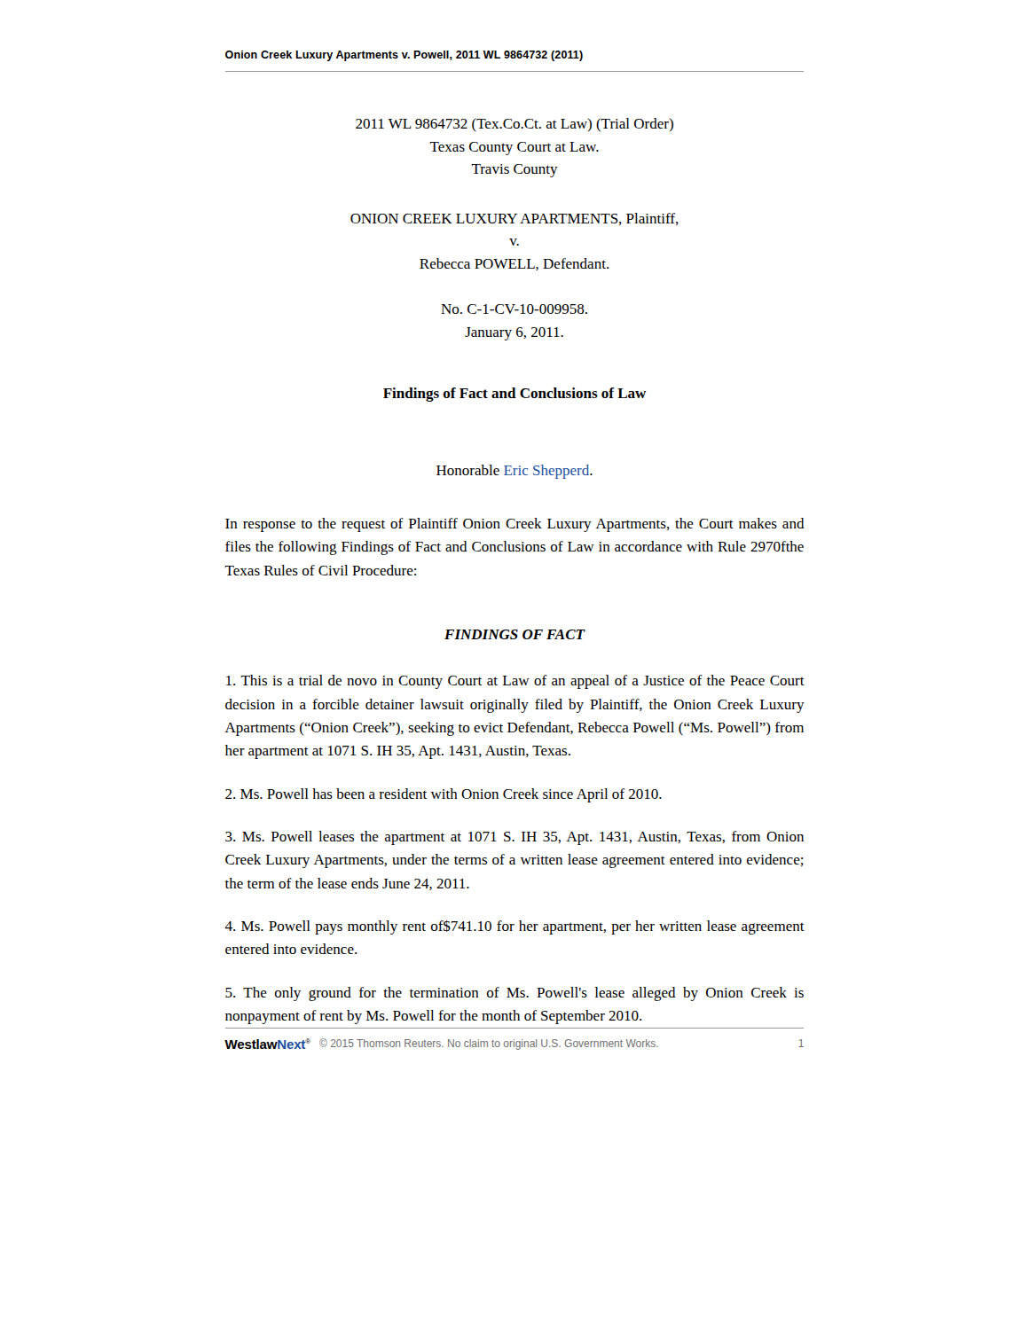Onion Creek Luxury Apartments v. Powell, 2011 WL 9864732 (2011)
2011 WL 9864732 (Tex.Co.Ct. at Law) (Trial Order) Texas County Court at Law. Travis County
ONION CREEK LUXURY APARTMENTS, Plaintiff, v. Rebecca POWELL, Defendant.
No. C-1-CV-10-009958.
January 6, 2011.
Findings of Fact and Conclusions of Law
Honorable Eric Shepperd.
In response to the request of Plaintiff Onion Creek Luxury Apartments, the Court makes and files the following Findings of Fact and Conclusions of Law in accordance with Rule 2970fthe Texas Rules of Civil Procedure:
FINDINGS OF FACT
1. This is a trial de novo in County Court at Law of an appeal of a Justice of the Peace Court decision in a forcible detainer lawsuit originally filed by Plaintiff, the Onion Creek Luxury Apartments (“Onion Creek”), seeking to evict Defendant, Rebecca Powell (“Ms. Powell”) from her apartment at 1071 S. IH 35, Apt. 1431, Austin, Texas.
2. Ms. Powell has been a resident with Onion Creek since April of 2010.
3. Ms. Powell leases the apartment at 1071 S. IH 35, Apt. 1431, Austin, Texas, from Onion Creek Luxury Apartments, under the terms of a written lease agreement entered into evidence; the term of the lease ends June 24, 2011.
4. Ms. Powell pays monthly rent of$741.10 for her apartment, per her written lease agreement entered into evidence.
5. The only ground for the termination of Ms. Powell's lease alleged by Onion Creek is nonpayment of rent by Ms. Powell for the month of September 2010.
WestlawNext® © 2015 Thomson Reuters. No claim to original U.S. Government Works. 1